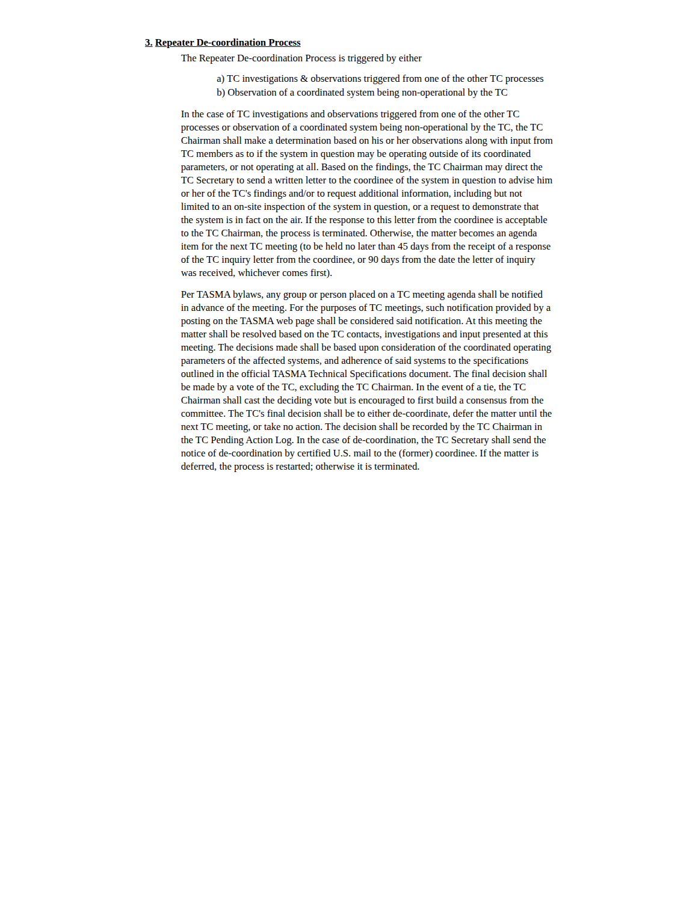3. Repeater De-coordination Process
The Repeater De-coordination Process is triggered by either
a) TC investigations & observations triggered from one of the other TC processes
b) Observation of a coordinated system being non-operational by the TC
In the case of TC investigations and observations triggered from one of the other TC processes or observation of a coordinated system being non-operational by the TC, the TC Chairman shall make a determination based on his or her observations along with input from TC members as to if the system in question may be operating outside of its coordinated parameters, or not operating at all. Based on the findings, the TC Chairman may direct the TC Secretary to send a written letter to the coordinee of the system in question to advise him or her of the TC's findings and/or to request additional information, including but not limited to an on-site inspection of the system in question, or a request to demonstrate that the system is in fact on the air. If the response to this letter from the coordinee is acceptable to the TC Chairman, the process is terminated. Otherwise, the matter becomes an agenda item for the next TC meeting (to be held no later than 45 days from the receipt of a response of the TC inquiry letter from the coordinee, or 90 days from the date the letter of inquiry was received, whichever comes first).
Per TASMA bylaws, any group or person placed on a TC meeting agenda shall be notified in advance of the meeting. For the purposes of TC meetings, such notification provided by a posting on the TASMA web page shall be considered said notification. At this meeting the matter shall be resolved based on the TC contacts, investigations and input presented at this meeting. The decisions made shall be based upon consideration of the coordinated operating parameters of the affected systems, and adherence of said systems to the specifications outlined in the official TASMA Technical Specifications document. The final decision shall be made by a vote of the TC, excluding the TC Chairman. In the event of a tie, the TC Chairman shall cast the deciding vote but is encouraged to first build a consensus from the committee. The TC's final decision shall be to either de-coordinate, defer the matter until the next TC meeting, or take no action. The decision shall be recorded by the TC Chairman in the TC Pending Action Log. In the case of de-coordination, the TC Secretary shall send the notice of de-coordination by certified U.S. mail to the (former) coordinee. If the matter is deferred, the process is restarted; otherwise it is terminated.